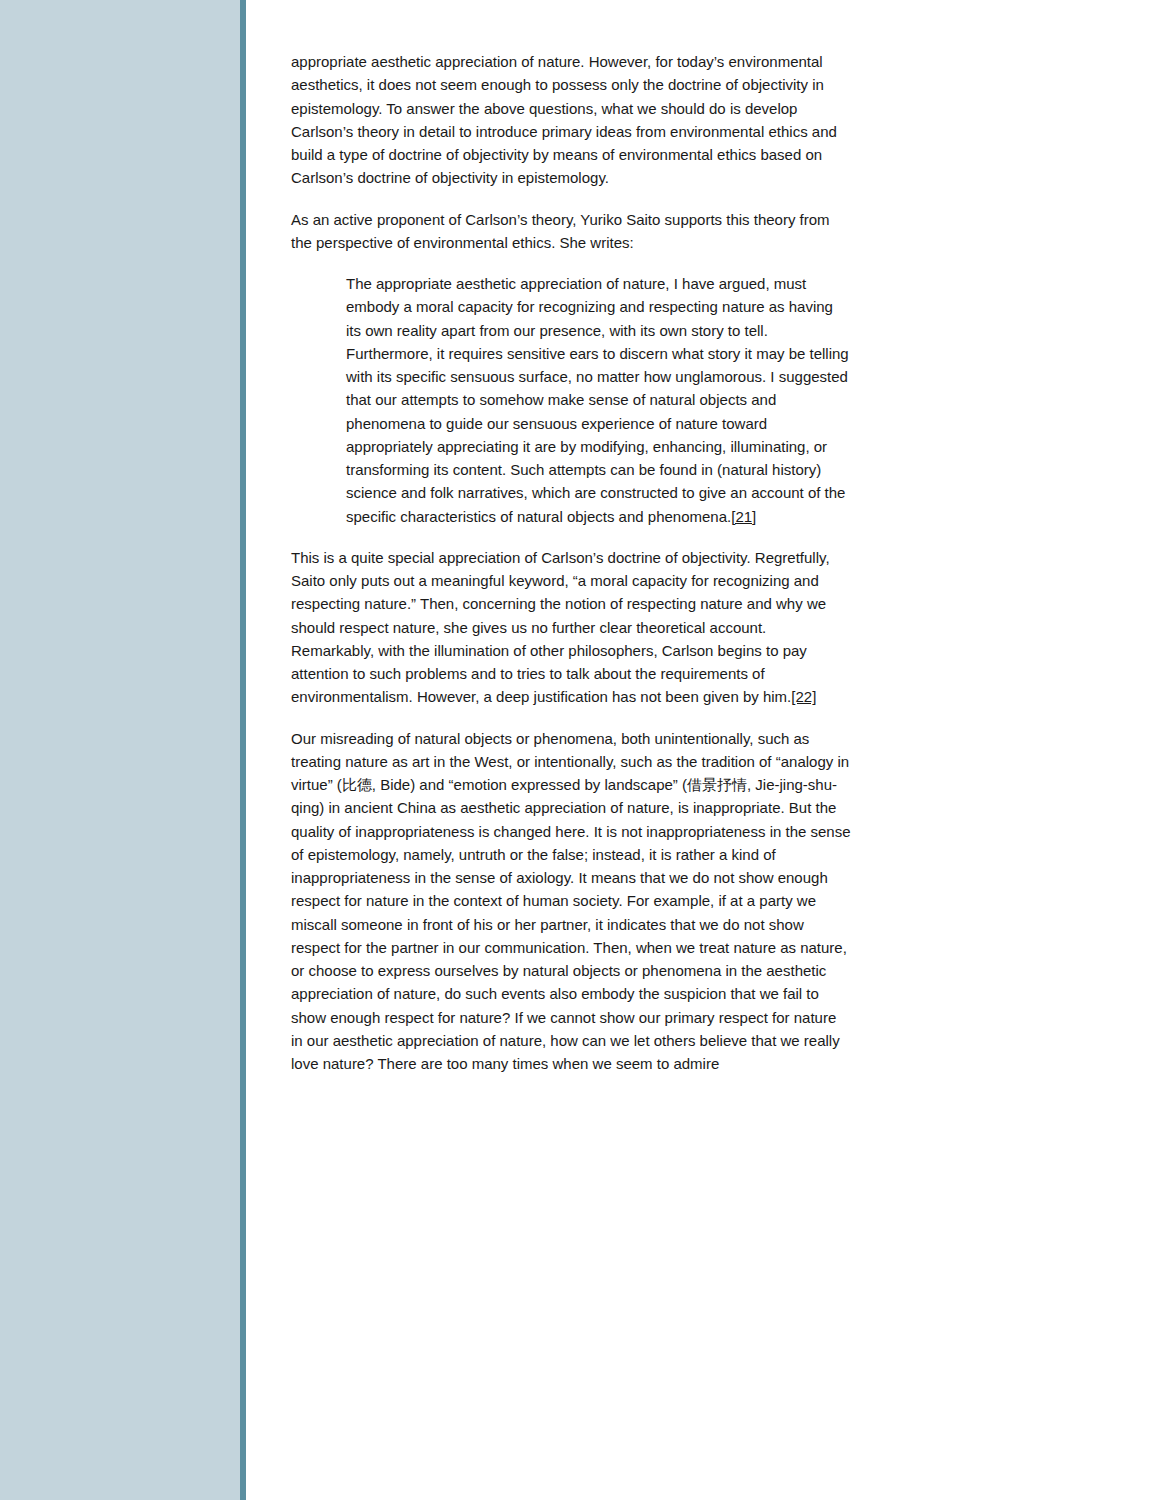appropriate aesthetic appreciation of nature. However, for today’s environmental aesthetics, it does not seem enough to possess only the doctrine of objectivity in epistemology. To answer the above questions, what we should do is develop Carlson’s theory in detail to introduce primary ideas from environmental ethics and build a type of doctrine of objectivity by means of environmental ethics based on Carlson’s doctrine of objectivity in epistemology.
As an active proponent of Carlson’s theory, Yuriko Saito supports this theory from the perspective of environmental ethics. She writes:
The appropriate aesthetic appreciation of nature, I have argued, must embody a moral capacity for recognizing and respecting nature as having its own reality apart from our presence, with its own story to tell. Furthermore, it requires sensitive ears to discern what story it may be telling with its specific sensuous surface, no matter how unglamorous. I suggested that our attempts to somehow make sense of natural objects and phenomena to guide our sensuous experience of nature toward appropriately appreciating it are by modifying, enhancing, illuminating, or transforming its content. Such attempts can be found in (natural history) science and folk narratives, which are constructed to give an account of the specific characteristics of natural objects and phenomena.[21]
This is a quite special appreciation of Carlson’s doctrine of objectivity. Regretfully, Saito only puts out a meaningful keyword, “a moral capacity for recognizing and respecting nature.” Then, concerning the notion of respecting nature and why we should respect nature, she gives us no further clear theoretical account. Remarkably, with the illumination of other philosophers, Carlson begins to pay attention to such problems and to tries to talk about the requirements of environmentalism. However, a deep justification has not been given by him.[22]
Our misreading of natural objects or phenomena, both unintentionally, such as treating nature as art in the West, or intentionally, such as the tradition of “analogy in virtue” (比德, Bide) and “emotion expressed by landscape” (借景抒情, Jie-jing-shu-qing) in ancient China as aesthetic appreciation of nature, is inappropriate. But the quality of inappropriateness is changed here. It is not inappropriateness in the sense of epistemology, namely, untruth or the false; instead, it is rather a kind of inappropriateness in the sense of axiology. It means that we do not show enough respect for nature in the context of human society. For example, if at a party we miscall someone in front of his or her partner, it indicates that we do not show respect for the partner in our communication. Then, when we treat nature as nature, or choose to express ourselves by natural objects or phenomena in the aesthetic appreciation of nature, do such events also embody the suspicion that we fail to show enough respect for nature? If we cannot show our primary respect for nature in our aesthetic appreciation of nature, how can we let others believe that we really love nature? There are too many times when we seem to admire